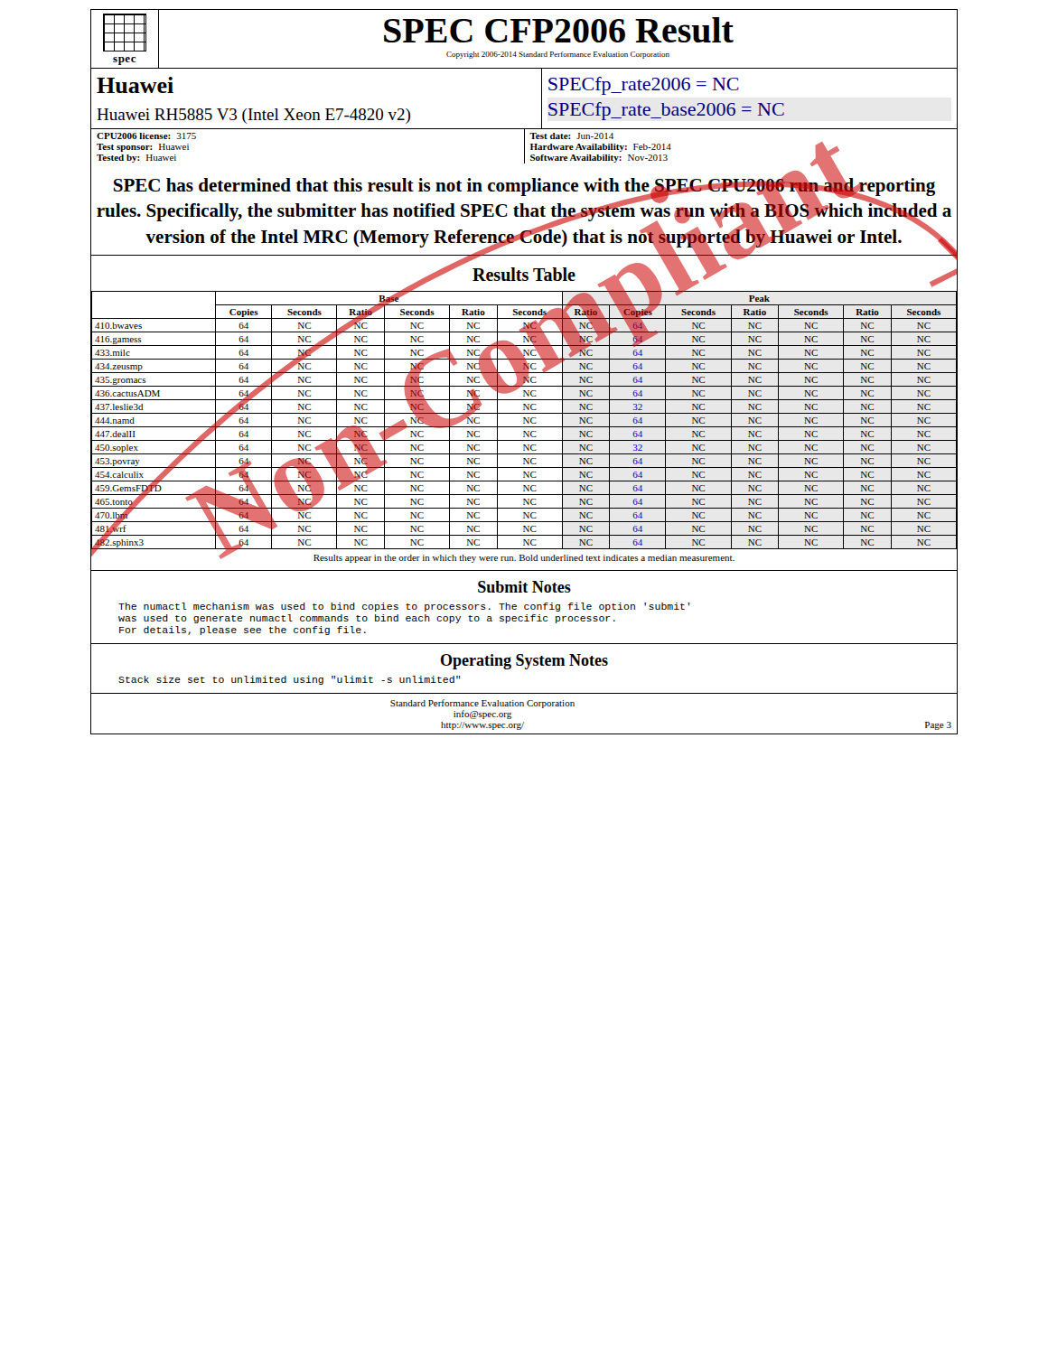spec
SPEC CFP2006 Result
Copyright 2006-2014 Standard Performance Evaluation Corporation
Huawei
Huawei RH5885 V3 (Intel Xeon E7-4820 v2)
SPECfp_rate2006 = NC
SPECfp_rate_base2006 = NC
CPU2006 license: 3175
Test sponsor: Huawei
Tested by: Huawei
Test date: Jun-2014
Hardware Availability: Feb-2014
Software Availability: Nov-2013
SPEC has determined that this result is not in compliance with the SPEC CPU2006 run and reporting rules. Specifically, the submitter has notified SPEC that the system was run with a BIOS which included a version of the Intel MRC (Memory Reference Code) that is not supported by Huawei or Intel.
Results Table
| | Base | Peak |
| --- | --- | --- |
| Copies | Seconds | Ratio | Seconds | Ratio | Seconds | Ratio | Copies | Seconds | Ratio | Seconds | Ratio | Seconds |
| 410.bwaves | 64 | NC | NC | NC | NC | NC | NC | 64 | NC | NC | NC | NC | NC |
| 416.gamess | 64 | NC | NC | NC | NC | NC | NC | 64 | NC | NC | NC | NC | NC |
| 433.milc | 64 | NC | NC | NC | NC | NC | NC | 64 | NC | NC | NC | NC | NC |
| 434.zeusmp | 64 | NC | NC | NC | NC | NC | NC | 64 | NC | NC | NC | NC | NC |
| 435.gromacs | 64 | NC | NC | NC | NC | NC | NC | 64 | NC | NC | NC | NC | NC |
| 436.cactusADM | 64 | NC | NC | NC | NC | NC | NC | 64 | NC | NC | NC | NC | NC |
| 437.leslie3d | 64 | NC | NC | NC | NC | NC | NC | 32 | NC | NC | NC | NC | NC |
| 444.namd | 64 | NC | NC | NC | NC | NC | NC | 64 | NC | NC | NC | NC | NC |
| 447.dealII | 64 | NC | NC | NC | NC | NC | NC | 64 | NC | NC | NC | NC | NC |
| 450.soplex | 64 | NC | NC | NC | NC | NC | NC | 32 | NC | NC | NC | NC | NC |
| 453.povray | 64 | NC | NC | NC | NC | NC | NC | 64 | NC | NC | NC | NC | NC |
| 454.calculix | 64 | NC | NC | NC | NC | NC | NC | 64 | NC | NC | NC | NC | NC |
| 459.GemsFDTD | 64 | NC | NC | NC | NC | NC | NC | 64 | NC | NC | NC | NC | NC |
| 465.tonto | 64 | NC | NC | NC | NC | NC | NC | 64 | NC | NC | NC | NC | NC |
| 470.lbm | 64 | NC | NC | NC | NC | NC | NC | 64 | NC | NC | NC | NC | NC |
| 481.wrf | 64 | NC | NC | NC | NC | NC | NC | 64 | NC | NC | NC | NC | NC |
| 482.sphinx3 | 64 | NC | NC | NC | NC | NC | NC | 64 | NC | NC | NC | NC | NC |
Results appear in the order in which they were run. Bold underlined text indicates a median measurement.
Submit Notes
The numactl mechanism was used to bind copies to processors. The config file option 'submit'
was used to generate numactl commands to bind each copy to a specific processor.
For details, please see the config file.
Operating System Notes
Stack size set to unlimited using "ulimit -s unlimited"
Standard Performance Evaluation Corporation
info@spec.org
http://www.spec.org/
Page 3
Non-Compliant